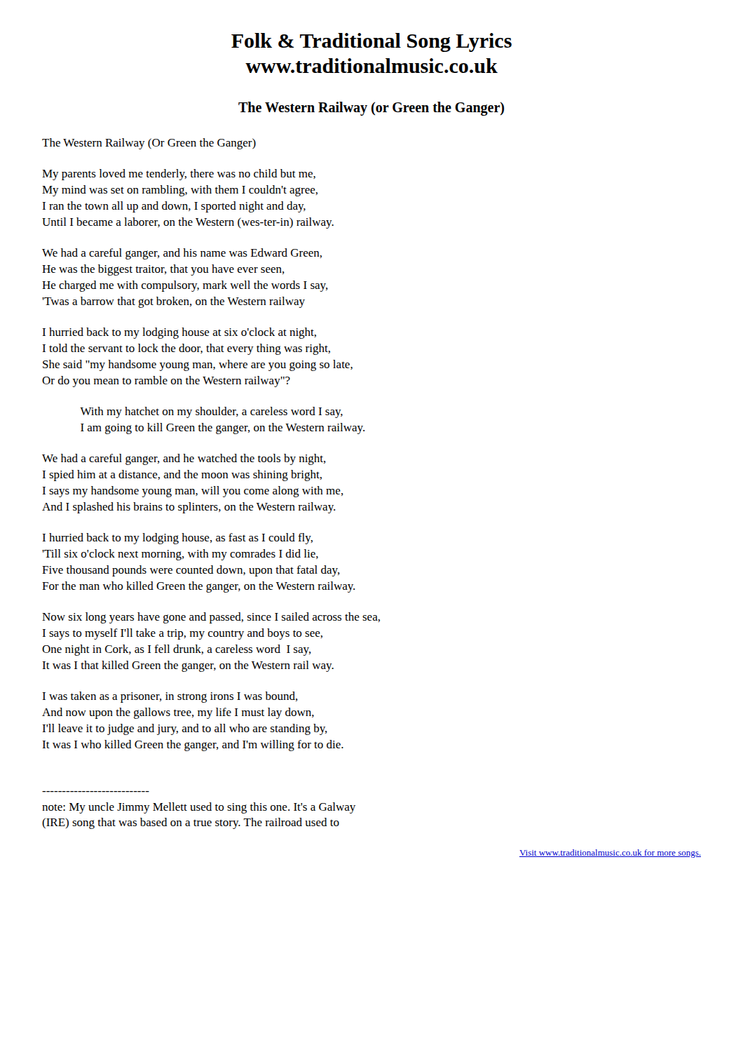Folk & Traditional Song Lyricswww.traditionalmusic.co.uk
The Western Railway (or Green the Ganger)
The Western Railway (Or Green the Ganger)
My parents loved me tenderly, there was no child but me,
My mind was set on rambling, with them I couldn't agree,
I ran the town all up and down, I sported night and day,
Until I became a laborer, on the Western (wes-ter-in) railway.
We had a careful ganger, and his name was Edward Green,
He was the biggest traitor, that you have ever seen,
He charged me with compulsory, mark well the words I say,
'Twas a barrow that got broken, on the Western railway
I hurried back to my lodging house at six o'clock at night,
I told the servant to lock the door, that every thing was right,
She said "my handsome young man, where are you going so late,
Or do you mean to ramble on the Western railway"?
With my hatchet on my shoulder, a careless word I say,
I am going to kill Green the ganger, on the Western railway.
We had a careful ganger, and he watched the tools by night,
I spied him at a distance, and the moon was shining bright,
I says my handsome young man, will you come along with me,
And I splashed his brains to splinters, on the Western railway.
I hurried back to my lodging house, as fast as I could fly,
'Till six o'clock next morning, with my comrades I did lie,
Five thousand pounds were counted down, upon that fatal day,
For the man who killed Green the ganger, on the Western railway.
Now six long years have gone and passed, since I sailed across the sea,
I says to myself I'll take a trip, my country and boys to see,
One night in Cork, as I fell drunk, a careless word I say,
It was I that killed Green the ganger, on the Western rail way.
I was taken as a prisoner, in strong irons I was bound,
And now upon the gallows tree, my life I must lay down,
I'll leave it to judge and jury, and to all who are standing by,
It was I who killed Green the ganger, and I'm willing for to die.
---------------------------
note: My uncle Jimmy Mellett used to sing this one. It's a Galway
(IRE) song that was based on a true story. The railroad used to
Visit www.traditionalmusic.co.uk for more songs.